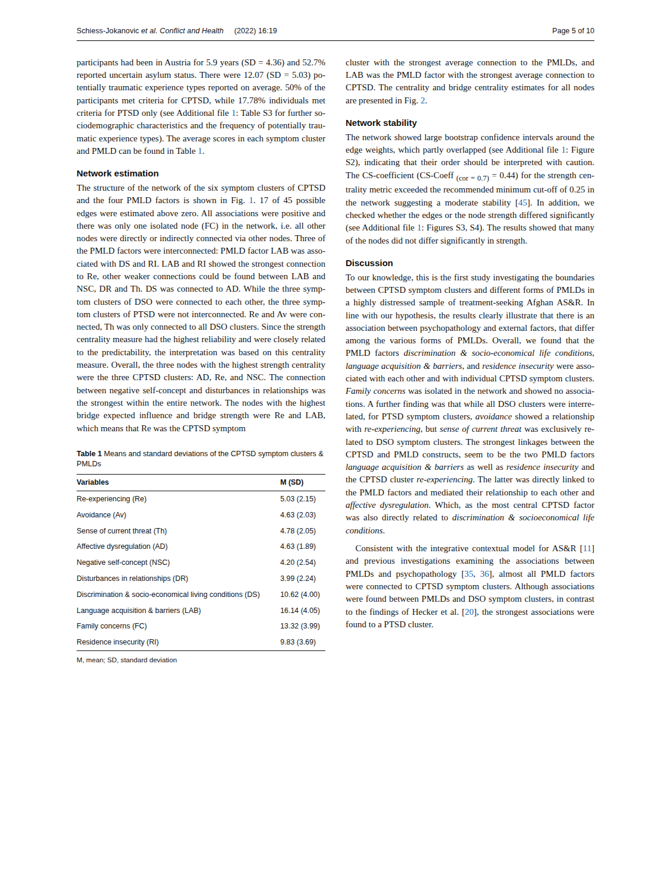Schiess-Jokanovic et al. Conflict and Health (2022) 16:19
Page 5 of 10
participants had been in Austria for 5.9 years (SD = 4.36) and 52.7% reported uncertain asylum status. There were 12.07 (SD = 5.03) potentially traumatic experience types reported on average. 50% of the participants met criteria for CPTSD, while 17.78% individuals met criteria for PTSD only (see Additional file 1: Table S3 for further sociodemographic characteristics and the frequency of potentially traumatic experience types). The average scores in each symptom cluster and PMLD can be found in Table 1.
Network estimation
The structure of the network of the six symptom clusters of CPTSD and the four PMLD factors is shown in Fig. 1. 17 of 45 possible edges were estimated above zero. All associations were positive and there was only one isolated node (FC) in the network, i.e. all other nodes were directly or indirectly connected via other nodes. Three of the PMLD factors were interconnected: PMLD factor LAB was associated with DS and RI. LAB and RI showed the strongest connection to Re, other weaker connections could be found between LAB and NSC, DR and Th. DS was connected to AD. While the three symptom clusters of DSO were connected to each other, the three symptom clusters of PTSD were not interconnected. Re and Av were connected, Th was only connected to all DSO clusters. Since the strength centrality measure had the highest reliability and were closely related to the predictability, the interpretation was based on this centrality measure. Overall, the three nodes with the highest strength centrality were the three CPTSD clusters: AD, Re, and NSC. The connection between negative self-concept and disturbances in relationships was the strongest within the entire network. The nodes with the highest bridge expected influence and bridge strength were Re and LAB, which means that Re was the CPTSD symptom
Table 1 Means and standard deviations of the CPTSD symptom clusters & PMLDs
| Variables | M (SD) |
| --- | --- |
| Re-experiencing (Re) | 5.03 (2.15) |
| Avoidance (Av) | 4.63 (2.03) |
| Sense of current threat (Th) | 4.78 (2.05) |
| Affective dysregulation (AD) | 4.63 (1.89) |
| Negative self-concept (NSC) | 4.20 (2.54) |
| Disturbances in relationships (DR) | 3.99 (2.24) |
| Discrimination & socio-economical living conditions (DS) | 10.62 (4.00) |
| Language acquisition & barriers (LAB) | 16.14 (4.05) |
| Family concerns (FC) | 13.32 (3.99) |
| Residence insecurity (RI) | 9.83 (3.69) |
M, mean; SD, standard deviation
cluster with the strongest average connection to the PMLDs, and LAB was the PMLD factor with the strongest average connection to CPTSD. The centrality and bridge centrality estimates for all nodes are presented in Fig. 2.
Network stability
The network showed large bootstrap confidence intervals around the edge weights, which partly overlapped (see Additional file 1: Figure S2), indicating that their order should be interpreted with caution. The CS-coefficient (CS-Coeff (cor = 0.7) = 0.44) for the strength centrality metric exceeded the recommended minimum cut-off of 0.25 in the network suggesting a moderate stability [45]. In addition, we checked whether the edges or the node strength differed significantly (see Additional file 1: Figures S3, S4). The results showed that many of the nodes did not differ significantly in strength.
Discussion
To our knowledge, this is the first study investigating the boundaries between CPTSD symptom clusters and different forms of PMLDs in a highly distressed sample of treatment-seeking Afghan AS&R. In line with our hypothesis, the results clearly illustrate that there is an association between psychopathology and external factors, that differ among the various forms of PMLDs. Overall, we found that the PMLD factors discrimination & socio-economical life conditions, language acquisition & barriers, and residence insecurity were associated with each other and with individual CPTSD symptom clusters. Family concerns was isolated in the network and showed no associations. A further finding was that while all DSO clusters were interrelated, for PTSD symptom clusters, avoidance showed a relationship with re-experiencing, but sense of current threat was exclusively related to DSO symptom clusters. The strongest linkages between the CPTSD and PMLD constructs, seem to be the two PMLD factors language acquisition & barriers as well as residence insecurity and the CPTSD cluster re-experiencing. The latter was directly linked to the PMLD factors and mediated their relationship to each other and affective dysregulation. Which, as the most central CPTSD factor was also directly related to discrimination & socioeconomical life conditions.
Consistent with the integrative contextual model for AS&R [11] and previous investigations examining the associations between PMLDs and psychopathology [35, 36], almost all PMLD factors were connected to CPTSD symptom clusters. Although associations were found between PMLDs and DSO symptom clusters, in contrast to the findings of Hecker et al. [20], the strongest associations were found to a PTSD cluster.